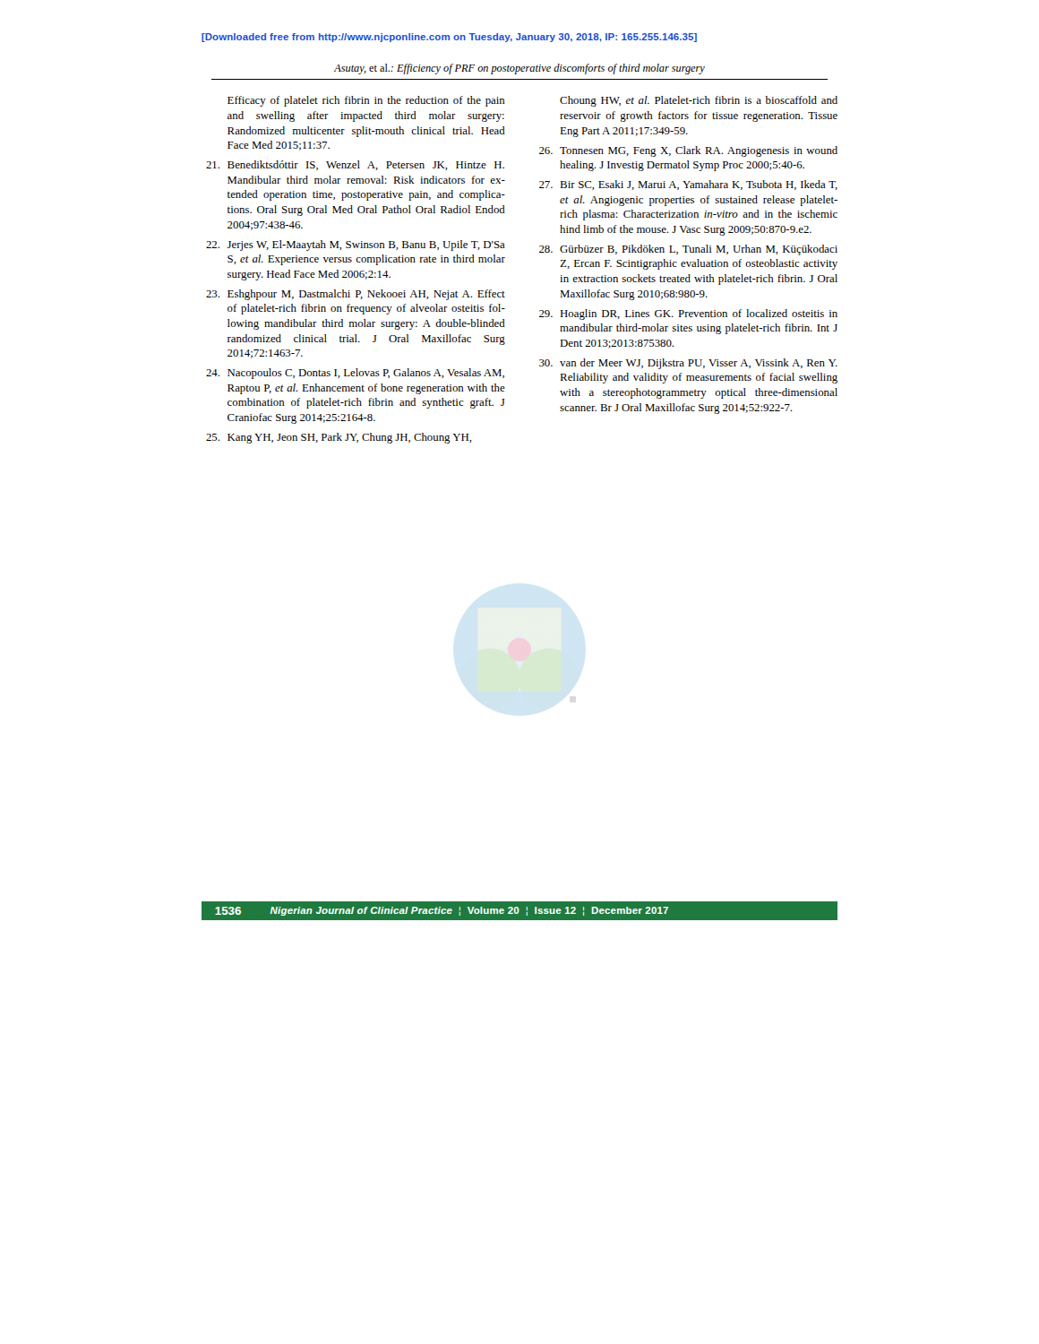[Downloaded free from http://www.njcponline.com on Tuesday, January 30, 2018, IP: 165.255.146.35]
Asutay, et al.: Efficiency of PRF on postoperative discomforts of third molar surgery
Efficacy of platelet rich fibrin in the reduction of the pain and swelling after impacted third molar surgery: Randomized multicenter split-mouth clinical trial. Head Face Med 2015;11:37.
21. Benediktsdóttir IS, Wenzel A, Petersen JK, Hintze H. Mandibular third molar removal: Risk indicators for extended operation time, postoperative pain, and complications. Oral Surg Oral Med Oral Pathol Oral Radiol Endod 2004;97:438-46.
22. Jerjes W, El-Maaytah M, Swinson B, Banu B, Upile T, D'Sa S, et al. Experience versus complication rate in third molar surgery. Head Face Med 2006;2:14.
23. Eshghpour M, Dastmalchi P, Nekooei AH, Nejat A. Effect of platelet-rich fibrin on frequency of alveolar osteitis following mandibular third molar surgery: A double-blinded randomized clinical trial. J Oral Maxillofac Surg 2014;72:1463-7.
24. Nacopoulos C, Dontas I, Lelovas P, Galanos A, Vesalas AM, Raptou P, et al. Enhancement of bone regeneration with the combination of platelet-rich fibrin and synthetic graft. J Craniofac Surg 2014;25:2164-8.
25. Kang YH, Jeon SH, Park JY, Chung JH, Choung YH,
Choung HW, et al. Platelet-rich fibrin is a bioscaffold and reservoir of growth factors for tissue regeneration. Tissue Eng Part A 2011;17:349-59.
26. Tonnesen MG, Feng X, Clark RA. Angiogenesis in wound healing. J Investig Dermatol Symp Proc 2000;5:40-6.
27. Bir SC, Esaki J, Marui A, Yamahara K, Tsubota H, Ikeda T, et al. Angiogenic properties of sustained release platelet-rich plasma: Characterization in-vitro and in the ischemic hind limb of the mouse. J Vasc Surg 2009;50:870-9.e2.
28. Gürbüzer B, Pikdöken L, Tunali M, Urhan M, Küçükodaci Z, Ercan F. Scintigraphic evaluation of osteoblastic activity in extraction sockets treated with platelet-rich fibrin. J Oral Maxillofac Surg 2010;68:980-9.
29. Hoaglin DR, Lines GK. Prevention of localized osteitis in mandibular third-molar sites using platelet-rich fibrin. Int J Dent 2013;2013:875380.
30. van der Meer WJ, Dijkstra PU, Visser A, Vissink A, Ren Y. Reliability and validity of measurements of facial swelling with a stereophotogrammetry optical three-dimensional scanner. Br J Oral Maxillofac Surg 2014;52:922-7.
1536
Nigerian Journal of Clinical Practice ¦ Volume 20 ¦ Issue 12 ¦ December 2017